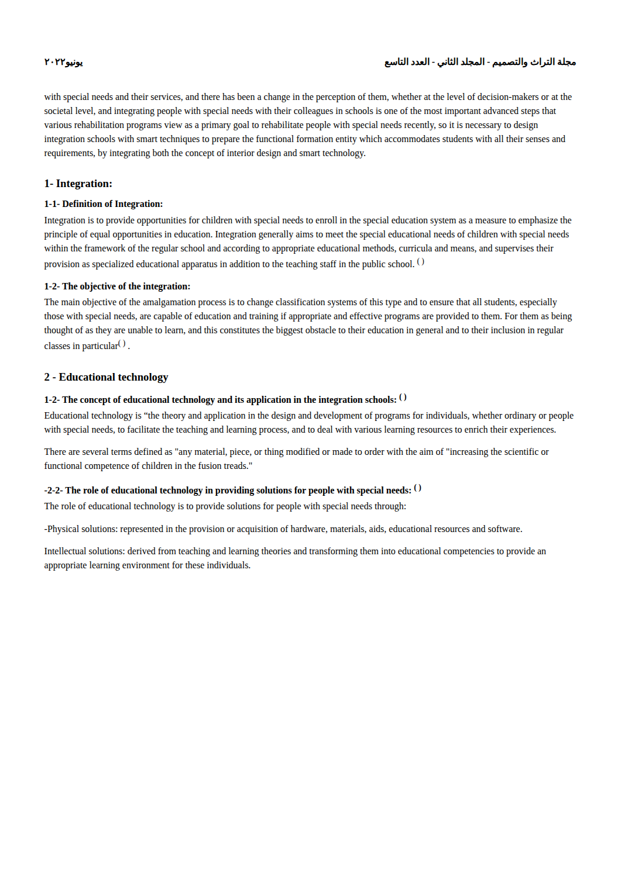يونيو٢٠٢٢
مجلة التراث والتصميم - المجلد الثاني - العدد التاسع
with special needs and their services, and there has been a change in the perception of them, whether at the level of decision-makers or at the societal level, and integrating people with special needs with their colleagues in schools is one of the most important advanced steps that various rehabilitation programs view as a primary goal to rehabilitate people with special needs recently, so it is necessary to design integration schools with smart techniques to prepare the functional formation entity which accommodates students with all their senses and requirements, by integrating both the concept of interior design and smart technology.
1- Integration:
1-1- Definition of Integration:
Integration is to provide opportunities for children with special needs to enroll in the special education system as a measure to emphasize the principle of equal opportunities in education. Integration generally aims to meet the special educational needs of children with special needs within the framework of the regular school and according to appropriate educational methods, curricula and means, and supervises their provision as specialized educational apparatus in addition to the teaching staff in the public school. ( )
1-2- The objective of the integration:
The main objective of the amalgamation process is to change classification systems of this type and to ensure that all students, especially those with special needs, are capable of education and training if appropriate and effective programs are provided to them. For them as being thought of as they are unable to learn, and this constitutes the biggest obstacle to their education in general and to their inclusion in regular classes in particular( ) .
2 - Educational technology
1-2- The concept of educational technology and its application in the integration schools: ( )
Educational technology is “the theory and application in the design and development of programs for individuals, whether ordinary or people with special needs, to facilitate the teaching and learning process, and to deal with various learning resources to enrich their experiences.
There are several terms defined as "any material, piece, or thing modified or made to order with the aim of "increasing the scientific or functional competence of children in the fusion treads."
-2-2- The role of educational technology in providing solutions for people with special needs: ( )
The role of educational technology is to provide solutions for people with special needs through:
-Physical solutions: represented in the provision or acquisition of hardware, materials, aids, educational resources and software.
Intellectual solutions: derived from teaching and learning theories and transforming them into educational competencies to provide an appropriate learning environment for these individuals.